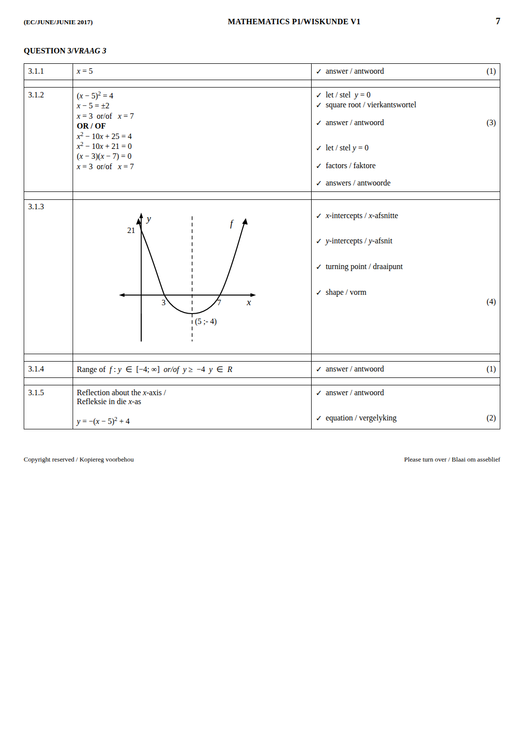(EC/JUNE/JUNIE 2017)
MATHEMATICS P1/WISKUNDE V1
7
QUESTION 3/VRAAG 3
| 3.1.1 | x = 5 | answer / antwoord (1) |
| 3.1.2 | ( x − 5) 2 = 4 x − 5 = ±2 x = 3 or/of x = 7 OR / OF x 2 − 10 x + 25 = 4 x 2 − 10 x + 21 = 0 ( x − 3)( x − 7) = 0 x = 3 or/of x = 7 | let / stel y = 0 square root / vierkantswortel answer / antwoord (3) let / stel y = 0 factors / faktore answers / antwoorde |
| 3.1.3 | y x 21 3 7 (5 ;- 4) f | x -intercepts / x -afsnitte y -intercepts / y -afsnit turning point / draaipunt shape / vorm (4) |
| 3.1.4 | Range of f : y ∈ [−4; ∞] or/of y ≥ −4 y ∈ R | answer / antwoord (1) |
| 3.1.5 | Reflection about the x -axis / Refleksie in die x -as y = −( x − 5) 2 + 4 | answer / antwoord equation / vergelyking (2) |
Copyright reserved / Kopiereg voorbehou
Please turn over / Blaai om asseblief